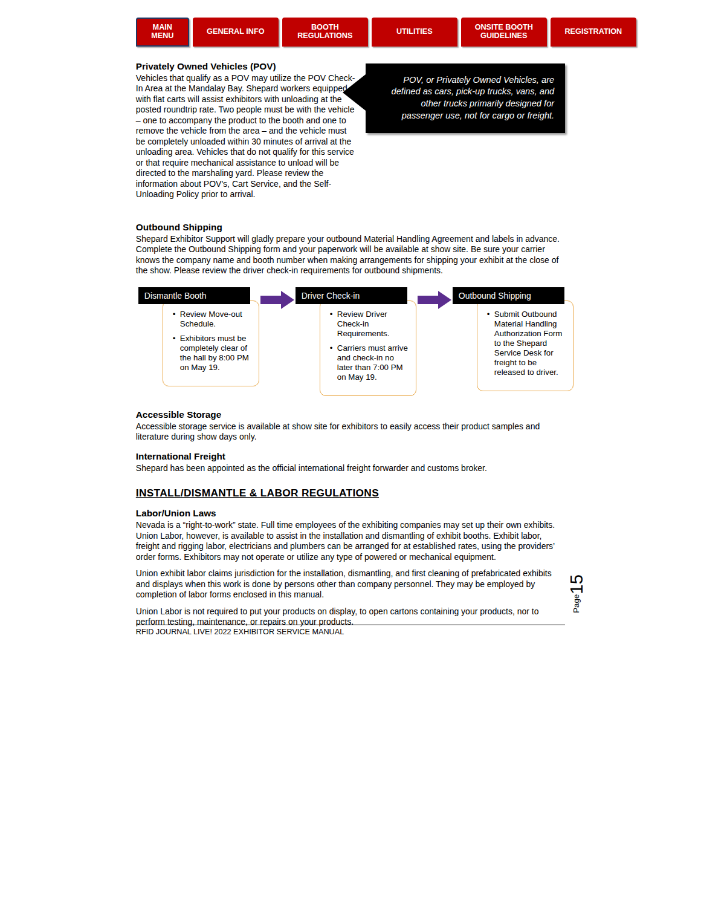MAIN
MENU
GENERAL INFO
BOOTH
REGULATIONS
UTILITIES
ONSITE BOOTH
GUIDELINES
REGISTRATION
Privately Owned Vehicles (POV)
Vehicles that qualify as a POV may utilize the POV Check-In Area at the Mandalay Bay. Shepard workers equipped with flat carts will assist exhibitors with unloading at the posted roundtrip rate. Two people must be with the vehicle – one to accompany the product to the booth and one to remove the vehicle from the area – and the vehicle must be completely unloaded within 30 minutes of arrival at the unloading area. Vehicles that do not qualify for this service or that require mechanical assistance to unload will be directed to the marshaling yard. Please review the information about POV's, Cart Service, and the Self-Unloading Policy prior to arrival.
POV, or Privately Owned Vehicles, are defined as cars, pick-up trucks, vans, and other trucks primarily designed for passenger use, not for cargo or freight.
Outbound Shipping
Shepard Exhibitor Support will gladly prepare your outbound Material Handling Agreement and labels in advance. Complete the Outbound Shipping form and your paperwork will be available at show site. Be sure your carrier knows the company name and booth number when making arrangements for shipping your exhibit at the close of the show. Please review the driver check-in requirements for outbound shipments.
Dismantle Booth
Review Move-out Schedule.
Exhibitors must be completely clear of the hall by 8:00 PM on May 19.
Driver Check-in
Review Driver Check-in Requirements.
Carriers must arrive and check-in no later than 7:00 PM on May 19.
Outbound Shipping
Submit Outbound Material Handling Authorization Form to the Shepard Service Desk for freight to be released to driver.
Accessible Storage
Accessible storage service is available at show site for exhibitors to easily access their product samples and literature during show days only.
International Freight
Shepard has been appointed as the official international freight forwarder and customs broker.
INSTALL/DISMANTLE & LABOR REGULATIONS
Labor/Union Laws
Nevada is a “right-to-work” state. Full time employees of the exhibiting companies may set up their own exhibits. Union Labor, however, is available to assist in the installation and dismantling of exhibit booths. Exhibit labor, freight and rigging labor, electricians and plumbers can be arranged for at established rates, using the providers’ order forms. Exhibitors may not operate or utilize any type of powered or mechanical equipment.
Union exhibit labor claims jurisdiction for the installation, dismantling, and first cleaning of prefabricated exhibits and displays when this work is done by persons other than company personnel. They may be employed by completion of labor forms enclosed in this manual.
Union Labor is not required to put your products on display, to open cartons containing your products, nor to perform testing, maintenance, or repairs on your products.
Page15
RFID JOURNAL LIVE! 2022 EXHIBITOR SERVICE MANUAL